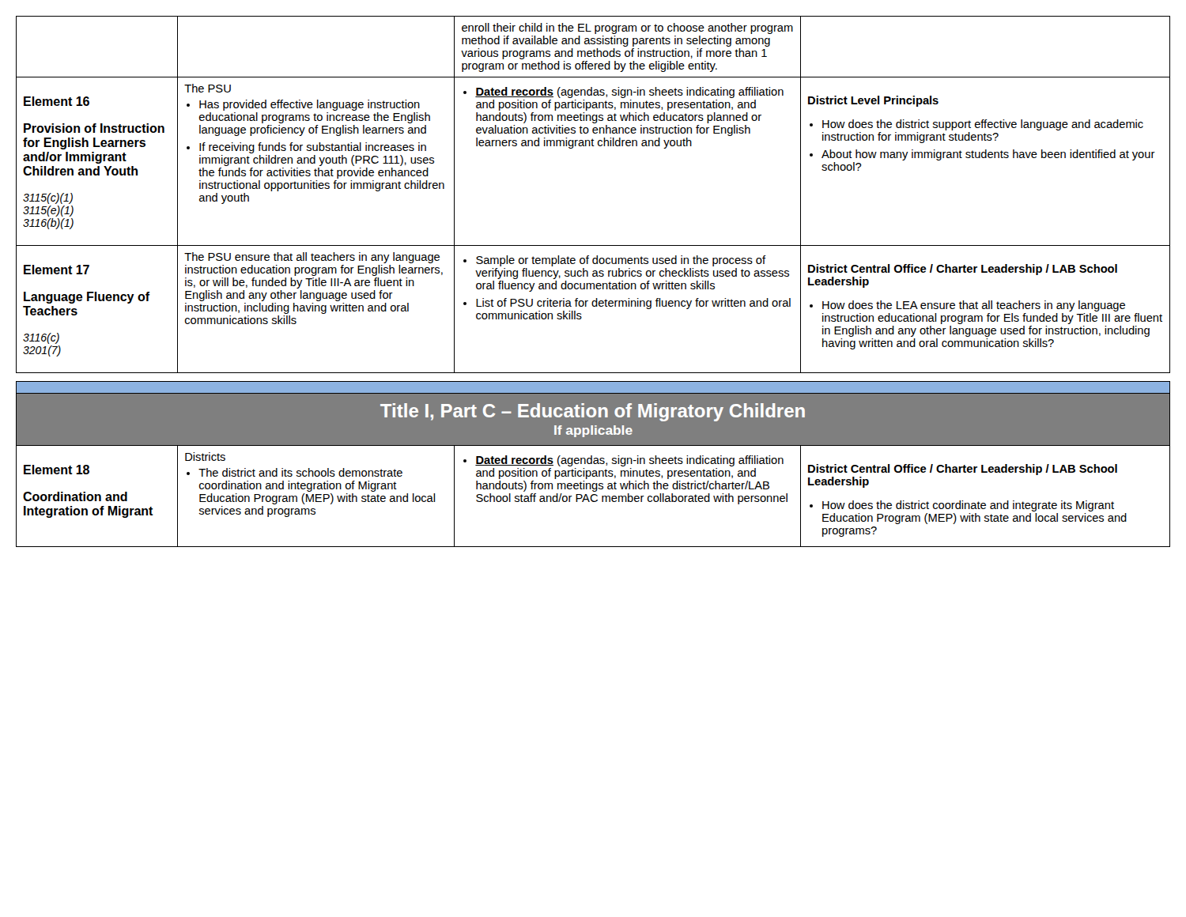| | | enroll their child in the EL program or to choose another program method if available and assisting parents in selecting among various programs and methods of instruction, if more than 1 program or method is offered by the eligible entity. | |
| Element 16 Provision of Instruction for English Learners and/or Immigrant Children and Youth 3115(c)(1) 3115(e)(1) 3116(b)(1) | The PSU Has provided effective language instruction educational programs to increase the English language proficiency of English learners and If receiving funds for substantial increases in immigrant children and youth (PRC 111), uses the funds for activities that provide enhanced instructional opportunities for immigrant children and youth | Dated records (agendas, sign-in sheets indicating affiliation and position of participants, minutes, presentation, and handouts) from meetings at which educators planned or evaluation activities to enhance instruction for English learners and immigrant children and youth | District Level Principals How does the district support effective language and academic instruction for immigrant students? About how many immigrant students have been identified at your school? |
| Element 17 Language Fluency of Teachers 3116(c) 3201(7) | The PSU ensure that all teachers in any language instruction education program for English learners, is, or will be, funded by Title III-A are fluent in English and any other language used for instruction, including having written and oral communications skills | Sample or template of documents used in the process of verifying fluency, such as rubrics or checklists used to assess oral fluency and documentation of written skills List of PSU criteria for determining fluency for written and oral communication skills | District Central Office / Charter Leadership / LAB School Leadership How does the LEA ensure that all teachers in any language instruction educational program for Els funded by Title III are fluent in English and any other language used for instruction, including having written and oral communication skills? |
| Title I, Part C – Education of Migratory Children If applicable |
| Element 18 Coordination and Integration of Migrant | Districts The district and its schools demonstrate coordination and integration of Migrant Education Program (MEP) with state and local services and programs | Dated records (agendas, sign-in sheets indicating affiliation and position of participants, minutes, presentation, and handouts) from meetings at which the district/charter/LAB School staff and/or PAC member collaborated with personnel | District Central Office / Charter Leadership / LAB School Leadership How does the district coordinate and integrate its Migrant Education Program (MEP) with state and local services and programs? |